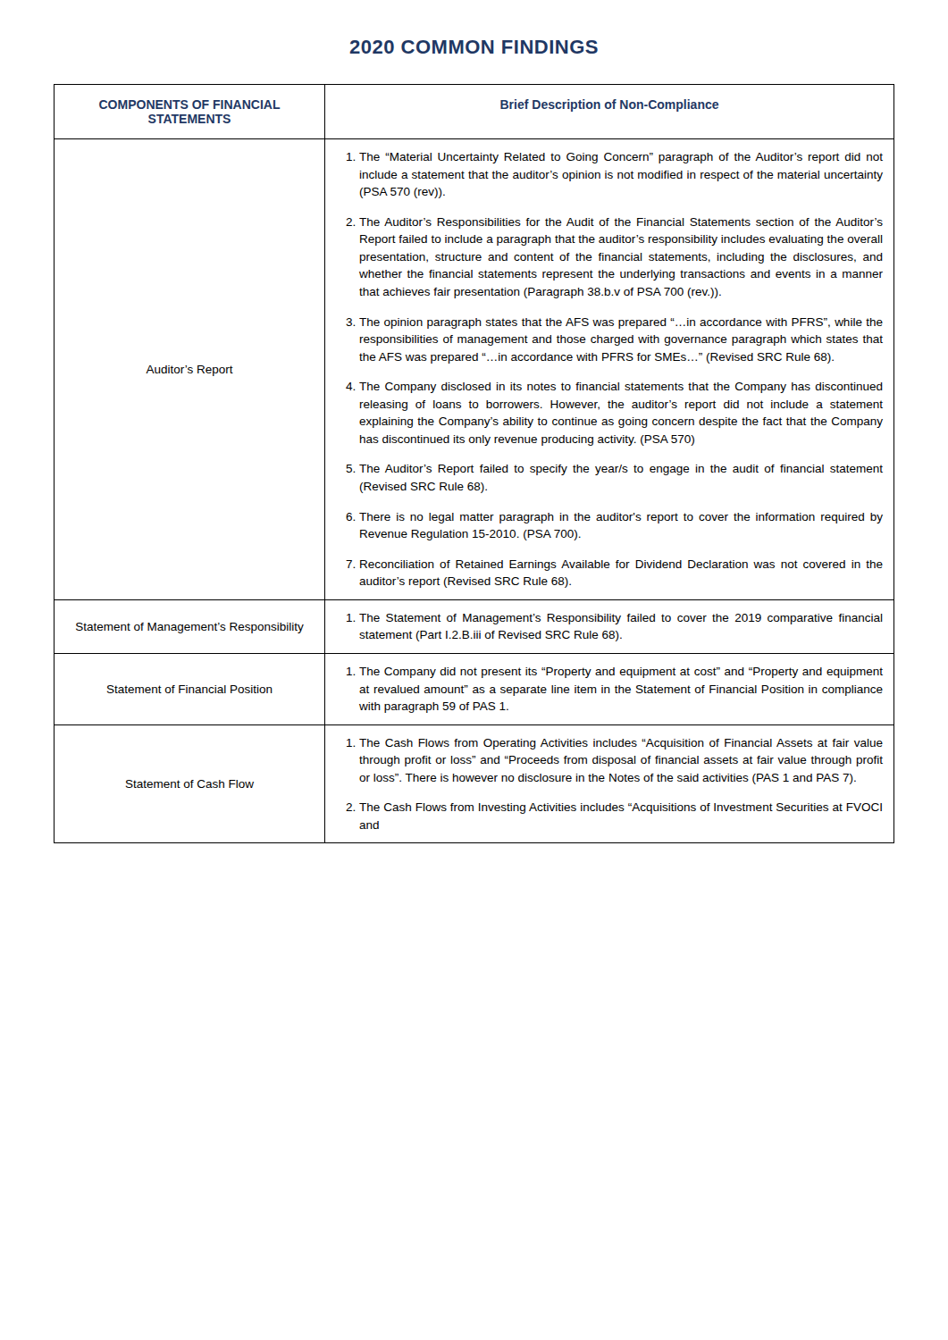2020 COMMON FINDINGS
| COMPONENTS OF FINANCIAL STATEMENTS | Brief Description of Non-Compliance |
| --- | --- |
| Auditor’s Report | The “Material Uncertainty Related to Going Concern” paragraph of the Auditor’s report did not include a statement that the auditor’s opinion is not modified in respect of the material uncertainty (PSA 570 (rev)). The Auditor’s Responsibilities for the Audit of the Financial Statements section of the Auditor’s Report failed to include a paragraph that the auditor’s responsibility includes evaluating the overall presentation, structure and content of the financial statements, including the disclosures, and whether the financial statements represent the underlying transactions and events in a manner that achieves fair presentation (Paragraph 38.b.v of PSA 700 (rev.)). The opinion paragraph states that the AFS was prepared “…in accordance with PFRS”, while the responsibilities of management and those charged with governance paragraph which states that the AFS was prepared “…in accordance with PFRS for SMEs…” (Revised SRC Rule 68). The Company disclosed in its notes to financial statements that the Company has discontinued releasing of loans to borrowers. However, the auditor’s report did not include a statement explaining the Company’s ability to continue as going concern despite the fact that the Company has discontinued its only revenue producing activity. (PSA 570) The Auditor’s Report failed to specify the year/s to engage in the audit of financial statement (Revised SRC Rule 68). There is no legal matter paragraph in the auditor's report to cover the information required by Revenue Regulation 15-2010. (PSA 700). Reconciliation of Retained Earnings Available for Dividend Declaration was not covered in the auditor’s report (Revised SRC Rule 68). |
| Statement of Management’s Responsibility | The Statement of Management’s Responsibility failed to cover the 2019 comparative financial statement (Part I.2.B.iii of Revised SRC Rule 68). |
| Statement of Financial Position | The Company did not present its “Property and equipment at cost” and “Property and equipment at revalued amount” as a separate line item in the Statement of Financial Position in compliance with paragraph 59 of PAS 1. |
| Statement of Cash Flow | The Cash Flows from Operating Activities includes “Acquisition of Financial Assets at fair value through profit or loss” and “Proceeds from disposal of financial assets at fair value through profit or loss”. There is however no disclosure in the Notes of the said activities (PAS 1 and PAS 7). The Cash Flows from Investing Activities includes “Acquisitions of Investment Securities at FVOCI and |